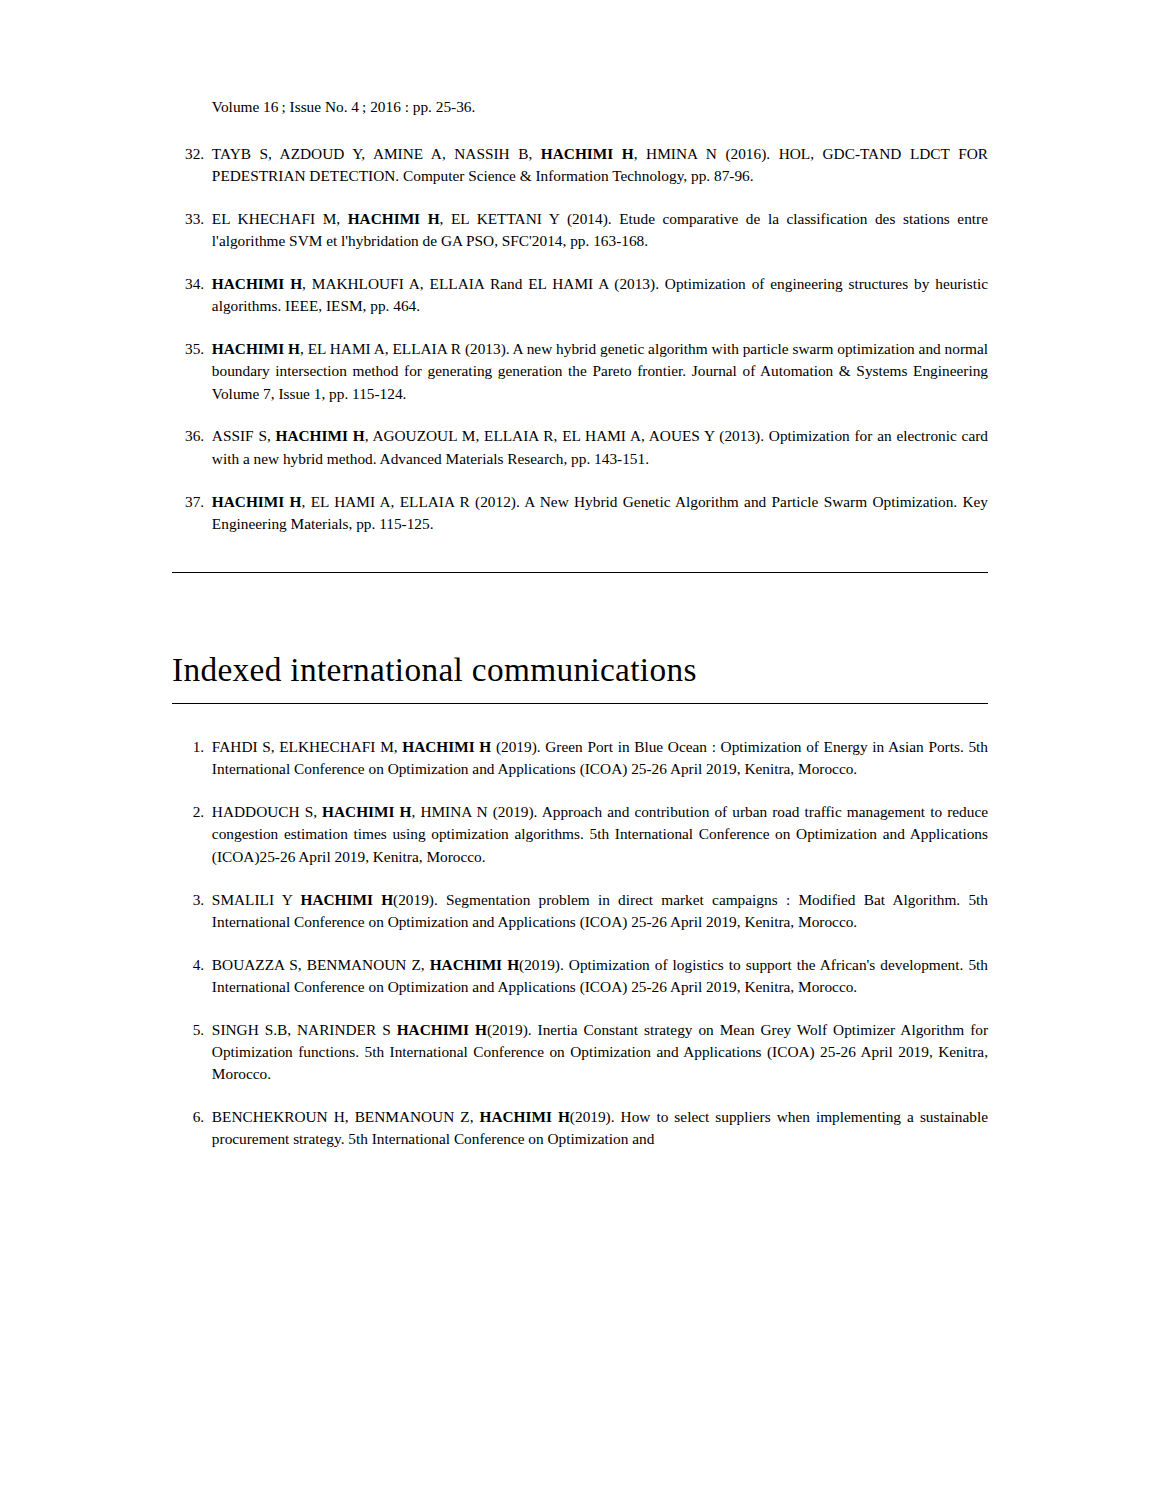Volume 16 ; Issue No. 4 ; 2016 : pp. 25-36.
32. TAYB S, AZDOUD Y, AMINE A, NASSIH B, HACHIMI H, HMINA N (2016). HOL, GDC-TAND LDCT FOR PEDESTRIAN DETECTION. Computer Science & Information Technology, pp. 87-96.
33. EL KHECHAFI M, HACHIMI H, EL KETTANI Y (2014). Etude comparative de la classification des stations entre l'algorithme SVM et l'hybridation de GA PSO, SFC'2014, pp. 163-168.
34. HACHIMI H, MAKHLOUFI A, ELLAIA Rand EL HAMI A (2013). Optimization of engineering structures by heuristic algorithms. IEEE, IESM, pp. 464.
35. HACHIMI H, EL HAMI A, ELLAIA R (2013). A new hybrid genetic algorithm with particle swarm optimization and normal boundary intersection method for generating generation the Pareto frontier. Journal of Automation & Systems Engineering Volume 7, Issue 1, pp. 115-124.
36. ASSIF S, HACHIMI H, AGOUZOUL M, ELLAIA R, EL HAMI A, AOUES Y (2013). Optimization for an electronic card with a new hybrid method. Advanced Materials Research, pp. 143-151.
37. HACHIMI H, EL HAMI A, ELLAIA R (2012). A New Hybrid Genetic Algorithm and Particle Swarm Optimization. Key Engineering Materials, pp. 115-125.
Indexed international communications
1. FAHDI S, ELKHECHAFI M, HACHIMI H (2019). Green Port in Blue Ocean : Optimization of Energy in Asian Ports. 5th International Conference on Optimization and Applications (ICOA) 25-26 April 2019, Kenitra, Morocco.
2. HADDOUCH S, HACHIMI H, HMINA N (2019). Approach and contribution of urban road traffic management to reduce congestion estimation times using optimization algorithms. 5th International Conference on Optimization and Applications (ICOA)25-26 April 2019, Kenitra, Morocco.
3. SMALILI Y HACHIMI H(2019). Segmentation problem in direct market campaigns : Modified Bat Algorithm. 5th International Conference on Optimization and Applications (ICOA) 25-26 April 2019, Kenitra, Morocco.
4. BOUAZZA S, BENMANOUN Z, HACHIMI H(2019). Optimization of logistics to support the African's development. 5th International Conference on Optimization and Applications (ICOA) 25-26 April 2019, Kenitra, Morocco.
5. SINGH S.B, NARINDER S HACHIMI H(2019). Inertia Constant strategy on Mean Grey Wolf Optimizer Algorithm for Optimization functions. 5th International Conference on Optimization and Applications (ICOA) 25-26 April 2019, Kenitra, Morocco.
6. BENCHEKROUN H, BENMANOUN Z, HACHIMI H(2019). How to select suppliers when implementing a sustainable procurement strategy. 5th International Conference on Optimization and